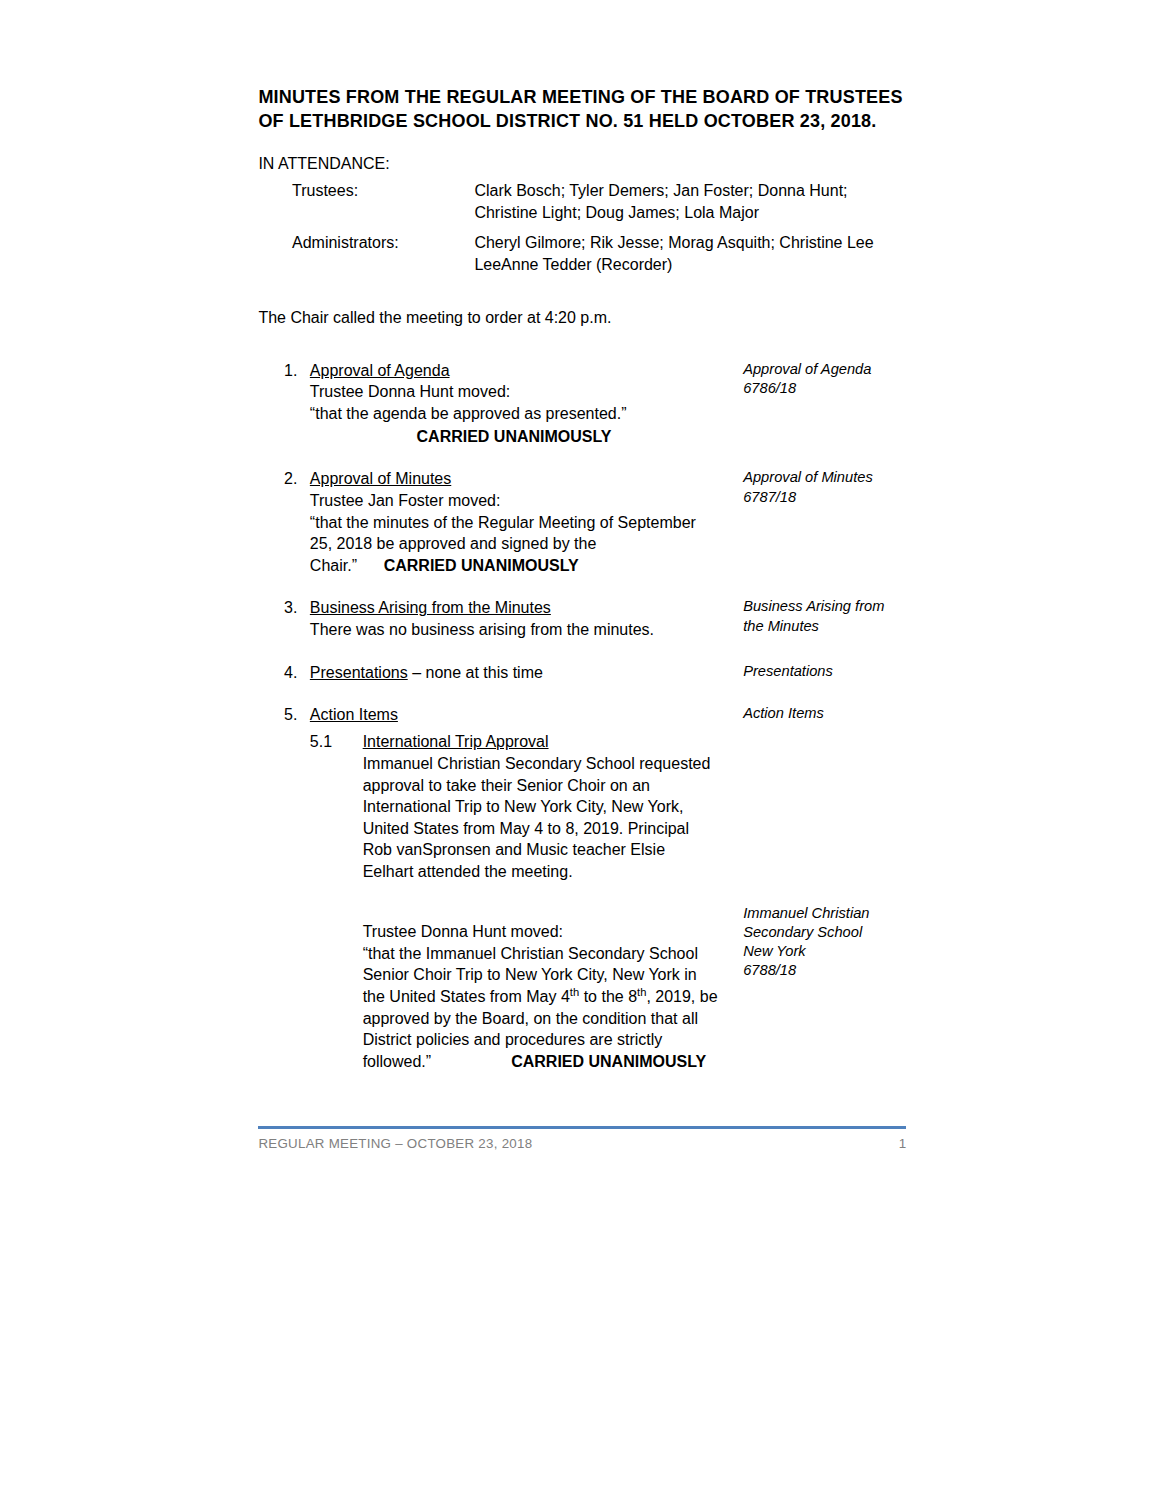MINUTES FROM THE REGULAR MEETING OF THE BOARD OF TRUSTEES OF LETHBRIDGE SCHOOL DISTRICT NO. 51 HELD OCTOBER 23, 2018.
IN ATTENDANCE:
| Trustees: | Clark Bosch; Tyler Demers; Jan Foster; Donna Hunt; Christine Light; Doug James; Lola Major |
| Administrators: | Cheryl Gilmore; Rik Jesse; Morag Asquith; Christine Lee LeeAnne Tedder (Recorder) |
The Chair called the meeting to order at 4:20 p.m.
| 1. | Approval of Agenda Trustee Donna Hunt moved: “that the agenda be approved as presented.” CARRIED UNANIMOUSLY | Approval of Agenda 6786/18 |
| 2. | Approval of Minutes Trustee Jan Foster moved: “that the minutes of the Regular Meeting of September 25, 2018 be approved and signed by the Chair.” CARRIED UNANIMOUSLY | Approval of Minutes 6787/18 |
| 3. | Business Arising from the Minutes There was no business arising from the minutes. | Business Arising from the Minutes |
| 4. | Presentations – none at this time | Presentations |
| 5. | Action Items 5.1 International Trip Approval Immanuel Christian Secondary School requested approval to take their Senior Choir on an International Trip to New York City, New York, United States from May 4 to 8, 2019. Principal Rob vanSpronsen and Music teacher Elsie Eelhart attended the meeting. | Action Items |
| | Trustee Donna Hunt moved: “that the Immanuel Christian Secondary School Senior Choir Trip to New York City, New York in the United States from May 4 th to the 8 th , 2019, be approved by the Board, on the condition that all District policies and procedures are strictly followed.” CARRIED UNANIMOUSLY | Immanuel Christian Secondary School New York 6788/18 |
Regular Meeting – October 23, 2018
1